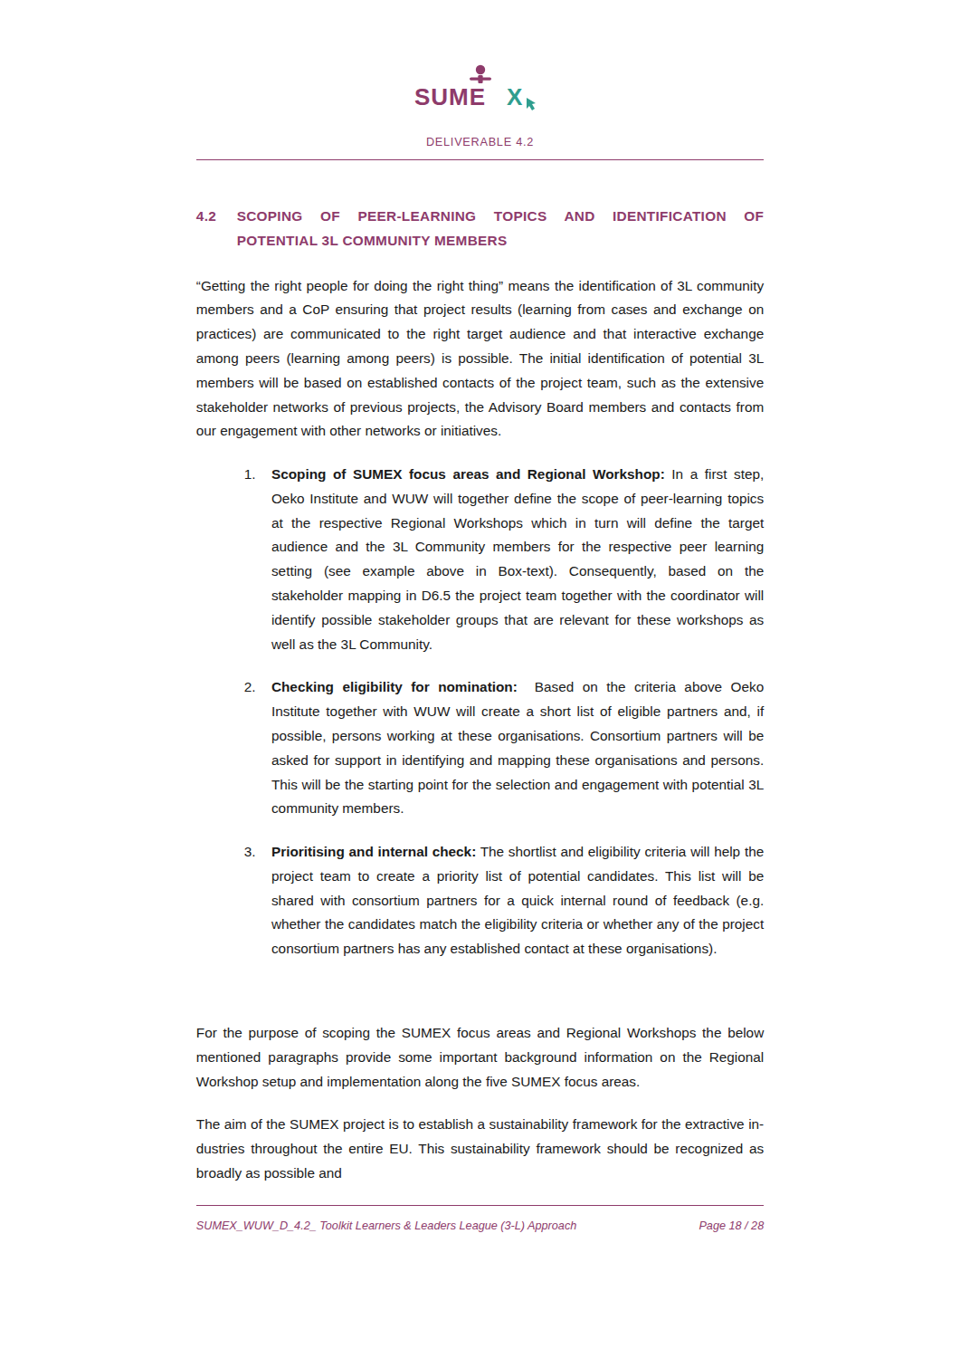SUME X
DELIVERABLE 4.2
4.2 Scoping of peer-learning topics and identification of potential 3L community members
“Getting the right people for doing the right thing” means the identification of 3L community members and a CoP ensuring that project results (learning from cases and exchange on practices) are communicated to the right target audience and that interactive exchange among peers (learning among peers) is possible. The initial identification of potential 3L members will be based on established contacts of the project team, such as the extensive stakeholder networks of previous projects, the Advisory Board members and contacts from our engagement with other networks or initiatives.
Scoping of SUMEX focus areas and Regional Workshop: In a first step, Oeko Institute and WUW will together define the scope of peer-learning topics at the respective Regional Workshops which in turn will define the target audience and the 3L Community members for the respective peer learning setting (see example above in Box-text). Consequently, based on the stakeholder mapping in D6.5 the project team together with the coordinator will identify possible stakeholder groups that are relevant for these workshops as well as the 3L Community.
Checking eligibility for nomination: Based on the criteria above Oeko Institute together with WUW will create a short list of eligible partners and, if possible, persons working at these organisations. Consortium partners will be asked for support in identifying and mapping these organisations and persons. This will be the starting point for the selection and engagement with potential 3L community members.
Prioritising and internal check: The shortlist and eligibility criteria will help the project team to create a priority list of potential candidates. This list will be shared with consortium partners for a quick internal round of feedback (e.g. whether the candidates match the eligibility criteria or whether any of the project consortium partners has any established contact at these organisations).
For the purpose of scoping the SUMEX focus areas and Regional Workshops the below mentioned paragraphs provide some important background information on the Regional Workshop setup and implementation along the five SUMEX focus areas.
The aim of the SUMEX project is to establish a sustainability framework for the extractive industries throughout the entire EU. This sustainability framework should be recognized as broadly as possible and
SUMEX_WUW_D_4.2_ Toolkit Learners & Leaders League (3-L) Approach Page 18 / 28